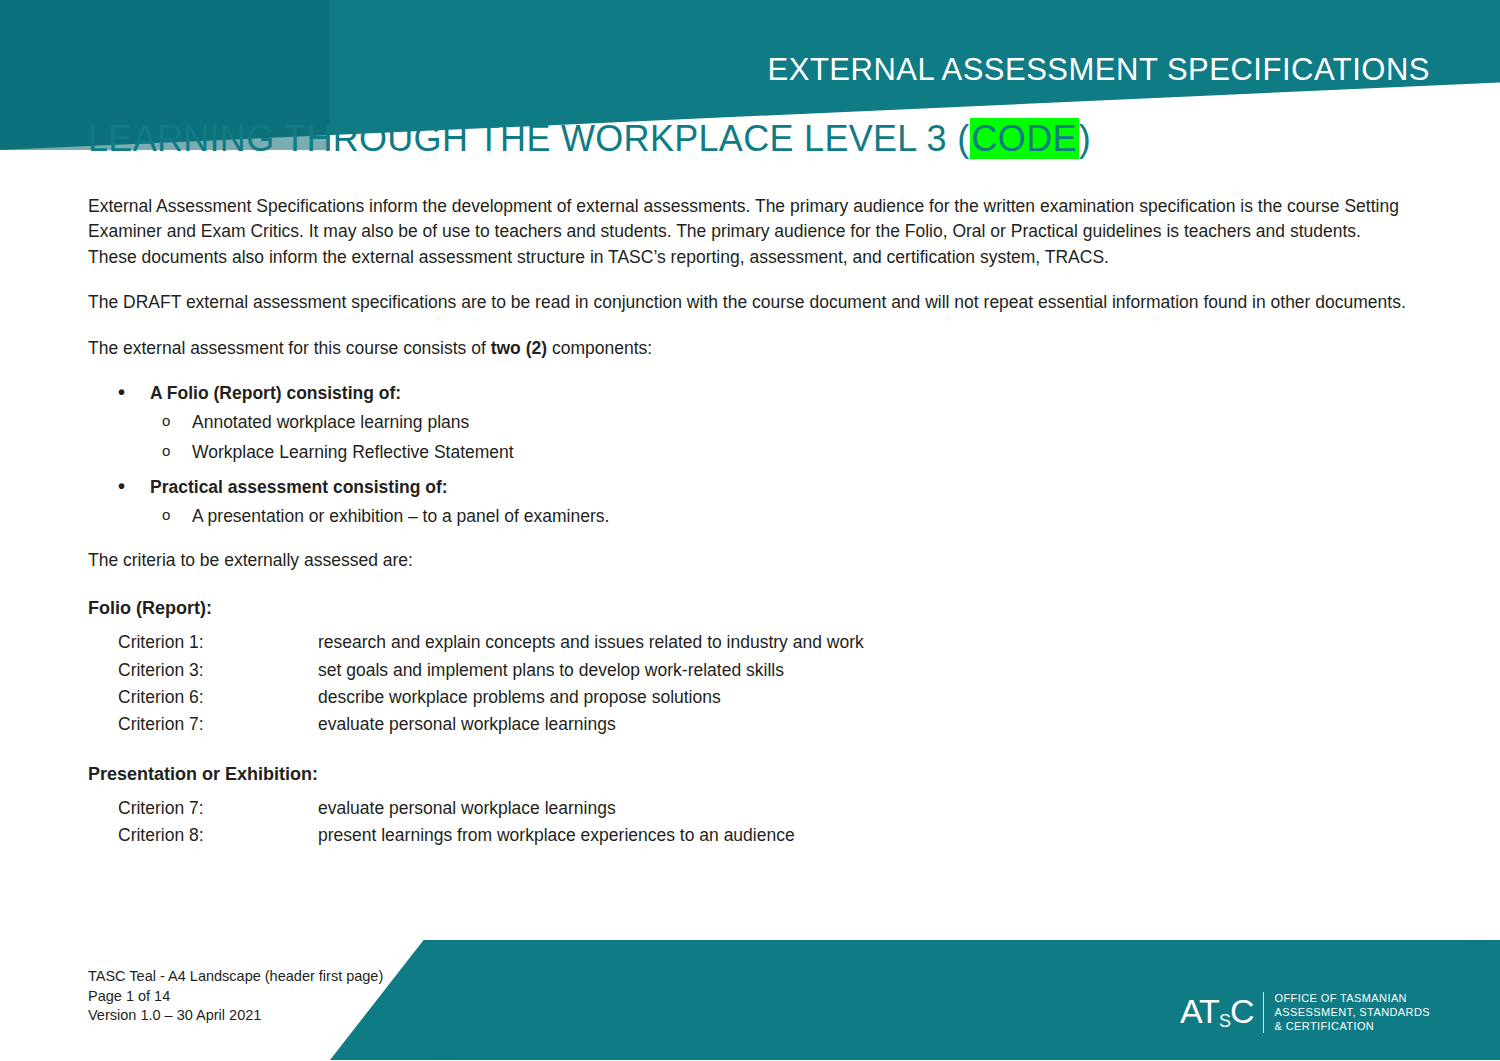External Assessment Specifications
Learning Through the Workplace Level 3 (CODE)
External Assessment Specifications inform the development of external assessments. The primary audience for the written examination specification is the course Setting Examiner and Exam Critics. It may also be of use to teachers and students. The primary audience for the Folio, Oral or Practical guidelines is teachers and students. These documents also inform the external assessment structure in TASC’s reporting, assessment, and certification system, TRACS.
The DRAFT external assessment specifications are to be read in conjunction with the course document and will not repeat essential information found in other documents.
The external assessment for this course consists of two (2) components:
A Folio (Report) consisting of:
Annotated workplace learning plans
Workplace Learning Reflective Statement
Practical assessment consisting of:
A presentation or exhibition – to a panel of examiners.
The criteria to be externally assessed are:
Folio (Report):
| Criterion 1: | research and explain concepts and issues related to industry and work |
| Criterion 3: | set goals and implement plans to develop work-related skills |
| Criterion 6: | describe workplace problems and propose solutions |
| Criterion 7: | evaluate personal workplace learnings |
Presentation or Exhibition:
| Criterion 7: | evaluate personal workplace learnings |
| Criterion 8: | present learnings from workplace experiences to an audience |
TASC Teal - A4 Landscape (header first page)
Page 1 of 14
Version 1.0 – 30 April 2021
ATSC Office of Tasmanian
Assessment, Standards
& Certification